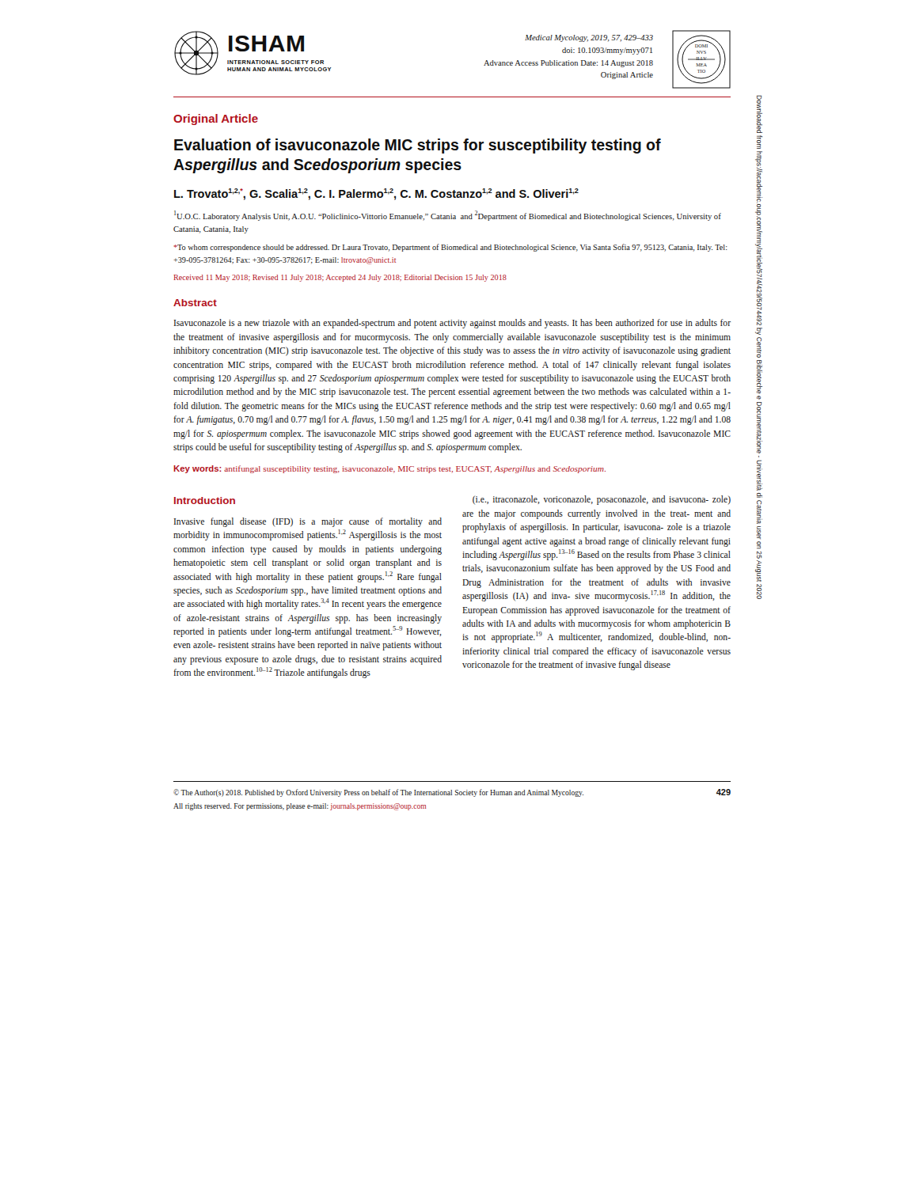Downloaded from https://academic.oup.com/mmy/article/57/4/429/5074492 by Centro Biblioteche e Documentazione - Università di Catania user on 25 August 2020
ISHAM
INTERNATIONAL SOCIETY FOR
HUMAN AND ANIMAL MYCOLOGY
Medical Mycology, 2019, 57, 429–433
doi: 10.1093/mmy/myy071
Advance Access Publication Date: 14 August 2018
Original Article
DOMI NVS ILLV MEA TIO
Original Article
Evaluation of isavuconazole MIC strips for susceptibility testing of
Aspergillus and Scedosporium species
L. Trovato1,2,*, G. Scalia1,2, C. I. Palermo1,2, C. M. Costanzo1,2 and S. Oliveri1,2
1U.O.C. Laboratory Analysis Unit, A.O.U. “Policlinico-Vittorio Emanuele,” Catania and 2Department of Biomedical and Biotechnological Sciences, University of Catania, Catania, Italy
*To whom correspondence should be addressed. Dr Laura Trovato, Department of Biomedical and Biotechnological Science, Via Santa Sofia 97, 95123, Catania, Italy. Tel: +39-095-3781264; Fax: +30-095-3782617; E-mail: ltrovato@unict.it
Received 11 May 2018; Revised 11 July 2018; Accepted 24 July 2018; Editorial Decision 15 July 2018
Abstract
Isavuconazole is a new triazole with an expanded-spectrum and potent activity against moulds and yeasts. It has been authorized for use in adults for the treatment of invasive aspergillosis and for mucormycosis. The only commercially available isavuconazole susceptibility test is the minimum inhibitory concentration (MIC) strip isavuconazole test. The objective of this study was to assess the in vitro activity of isavuconazole using gradient concentration MIC strips, compared with the EUCAST broth microdilution reference method. A total of 147 clinically relevant fungal isolates comprising 120 Aspergillus sp. and 27 Scedosporium apiospermum complex were tested for susceptibility to isavuconazole using the EUCAST broth microdilution method and by the MIC strip isavuconazole test. The percent essential agreement between the two methods was calculated within a 1-fold dilution. The geometric means for the MICs using the EUCAST reference methods and the strip test were respectively: 0.60 mg/l and 0.65 mg/l for A. fumigatus, 0.70 mg/l and 0.77 mg/l for A. flavus, 1.50 mg/l and 1.25 mg/l for A. niger, 0.41 mg/l and 0.38 mg/l for A. terreus, 1.22 mg/l and 1.08 mg/l for S. apiospermum complex. The isavuconazole MIC strips showed good agreement with the EUCAST reference method. Isavuconazole MIC strips could be useful for susceptibility testing of Aspergillus sp. and S. apiospermum complex.
Key words: antifungal susceptibility testing, isavuconazole, MIC strips test, EUCAST, Aspergillus and Scedosporium.
Introduction
Invasive fungal disease (IFD) is a major cause of mortality and morbidity in immunocompromised patients.1,2 Aspergillosis is the most common infection type caused by moulds in patients undergoing hematopoietic stem cell transplant or solid organ transplant and is associated with high mortality in these patient groups.1,2 Rare fungal species, such as Scedosporium spp., have limited treatment options and are associated with high mortality rates.3,4 In recent years the emergence of azole-resistant strains of Aspergillus spp. has been increasingly reported in patients under long-term antifungal treatment.5–9 However, even azole- resistent strains have been reported in naïve patients without any previous exposure to azole drugs, due to resistant strains acquired from the environment.10–12 Triazole antifungals drugs
(i.e., itraconazole, voriconazole, posaconazole, and isavucona- zole) are the major compounds currently involved in the treat- ment and prophylaxis of aspergillosis. In particular, isavucona- zole is a triazole antifungal agent active against a broad range of clinically relevant fungi including Aspergillus spp.13–16 Based on the results from Phase 3 clinical trials, isavuconazonium sulfate has been approved by the US Food and Drug Administration for the treatment of adults with invasive aspergillosis (IA) and inva- sive mucormycosis.17,18 In addition, the European Commission has approved isavuconazole for the treatment of adults with IA and adults with mucormycosis for whom amphotericin B is not appropriate.19 A multicenter, randomized, double-blind, non- inferiority clinical trial compared the efficacy of isavuconazole versus voriconazole for the treatment of invasive fungal disease
© The Author(s) 2018. Published by Oxford University Press on behalf of The International Society for Human and Animal Mycology.
429
All rights reserved. For permissions, please e-mail: journals.permissions@oup.com